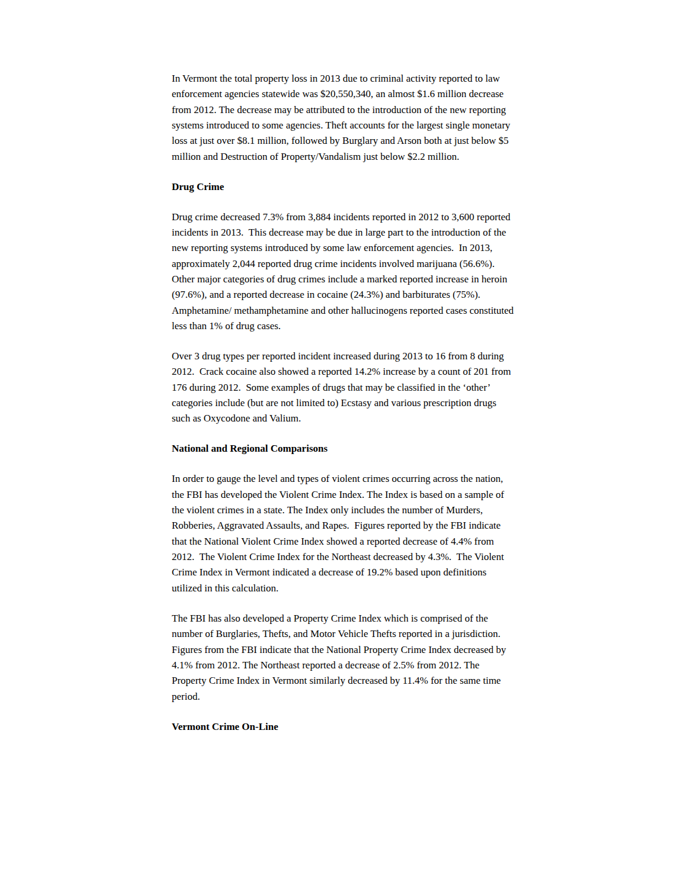In Vermont the total property loss in 2013 due to criminal activity reported to law enforcement agencies statewide was $20,550,340, an almost $1.6 million decrease from 2012. The decrease may be attributed to the introduction of the new reporting systems introduced to some agencies. Theft accounts for the largest single monetary loss at just over $8.1 million, followed by Burglary and Arson both at just below $5 million and Destruction of Property/Vandalism just below $2.2 million.
Drug Crime
Drug crime decreased 7.3% from 3,884 incidents reported in 2012 to 3,600 reported incidents in 2013. This decrease may be due in large part to the introduction of the new reporting systems introduced by some law enforcement agencies. In 2013, approximately 2,044 reported drug crime incidents involved marijuana (56.6%). Other major categories of drug crimes include a marked reported increase in heroin (97.6%), and a reported decrease in cocaine (24.3%) and barbiturates (75%). Amphetamine/ methamphetamine and other hallucinogens reported cases constituted less than 1% of drug cases.
Over 3 drug types per reported incident increased during 2013 to 16 from 8 during 2012. Crack cocaine also showed a reported 14.2% increase by a count of 201 from 176 during 2012. Some examples of drugs that may be classified in the ‘other’ categories include (but are not limited to) Ecstasy and various prescription drugs such as Oxycodone and Valium.
National and Regional Comparisons
In order to gauge the level and types of violent crimes occurring across the nation, the FBI has developed the Violent Crime Index. The Index is based on a sample of the violent crimes in a state. The Index only includes the number of Murders, Robberies, Aggravated Assaults, and Rapes. Figures reported by the FBI indicate that the National Violent Crime Index showed a reported decrease of 4.4% from 2012. The Violent Crime Index for the Northeast decreased by 4.3%. The Violent Crime Index in Vermont indicated a decrease of 19.2% based upon definitions utilized in this calculation.
The FBI has also developed a Property Crime Index which is comprised of the number of Burglaries, Thefts, and Motor Vehicle Thefts reported in a jurisdiction. Figures from the FBI indicate that the National Property Crime Index decreased by 4.1% from 2012. The Northeast reported a decrease of 2.5% from 2012. The Property Crime Index in Vermont similarly decreased by 11.4% for the same time period.
Vermont Crime On-Line